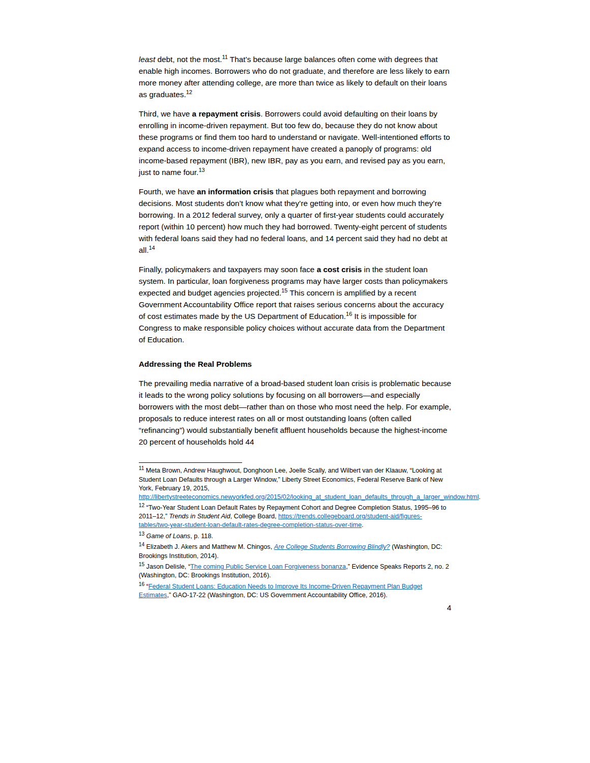least debt, not the most.11 That’s because large balances often come with degrees that enable high incomes. Borrowers who do not graduate, and therefore are less likely to earn more money after attending college, are more than twice as likely to default on their loans as graduates.12
Third, we have a repayment crisis. Borrowers could avoid defaulting on their loans by enrolling in income-driven repayment. But too few do, because they do not know about these programs or find them too hard to understand or navigate. Well-intentioned efforts to expand access to income-driven repayment have created a panoply of programs: old income-based repayment (IBR), new IBR, pay as you earn, and revised pay as you earn, just to name four.13
Fourth, we have an information crisis that plagues both repayment and borrowing decisions. Most students don’t know what they’re getting into, or even how much they’re borrowing. In a 2012 federal survey, only a quarter of first-year students could accurately report (within 10 percent) how much they had borrowed. Twenty-eight percent of students with federal loans said they had no federal loans, and 14 percent said they had no debt at all.14
Finally, policymakers and taxpayers may soon face a cost crisis in the student loan system. In particular, loan forgiveness programs may have larger costs than policymakers expected and budget agencies projected.15 This concern is amplified by a recent Government Accountability Office report that raises serious concerns about the accuracy of cost estimates made by the US Department of Education.16 It is impossible for Congress to make responsible policy choices without accurate data from the Department of Education.
Addressing the Real Problems
The prevailing media narrative of a broad-based student loan crisis is problematic because it leads to the wrong policy solutions by focusing on all borrowers—and especially borrowers with the most debt—rather than on those who most need the help. For example, proposals to reduce interest rates on all or most outstanding loans (often called “refinancing”) would substantially benefit affluent households because the highest-income 20 percent of households hold 44
11 Meta Brown, Andrew Haughwout, Donghoon Lee, Joelle Scally, and Wilbert van der Klaauw, “Looking at Student Loan Defaults through a Larger Window,” Liberty Street Economics, Federal Reserve Bank of New York, February 19, 2015, http://libertystreeteconomics.newyorkfed.org/2015/02/looking_at_student_loan_defaults_through_a_larger_window.html.
12 “Two-Year Student Loan Default Rates by Repayment Cohort and Degree Completion Status, 1995–96 to 2011–12,” Trends in Student Aid, College Board, https://trends.collegeboard.org/student-aid/figures-tables/two-year-student-loan-default-rates-degree-completion-status-over-time.
13 Game of Loans, p. 118.
14 Elizabeth J. Akers and Matthew M. Chingos, Are College Students Borrowing Blindly? (Washington, DC: Brookings Institution, 2014).
15 Jason Delisle, “The coming Public Service Loan Forgiveness bonanza,” Evidence Speaks Reports 2, no. 2 (Washington, DC: Brookings Institution, 2016).
16 “Federal Student Loans: Education Needs to Improve Its Income-Driven Repayment Plan Budget Estimates,” GAO-17-22 (Washington, DC: US Government Accountability Office, 2016).
4